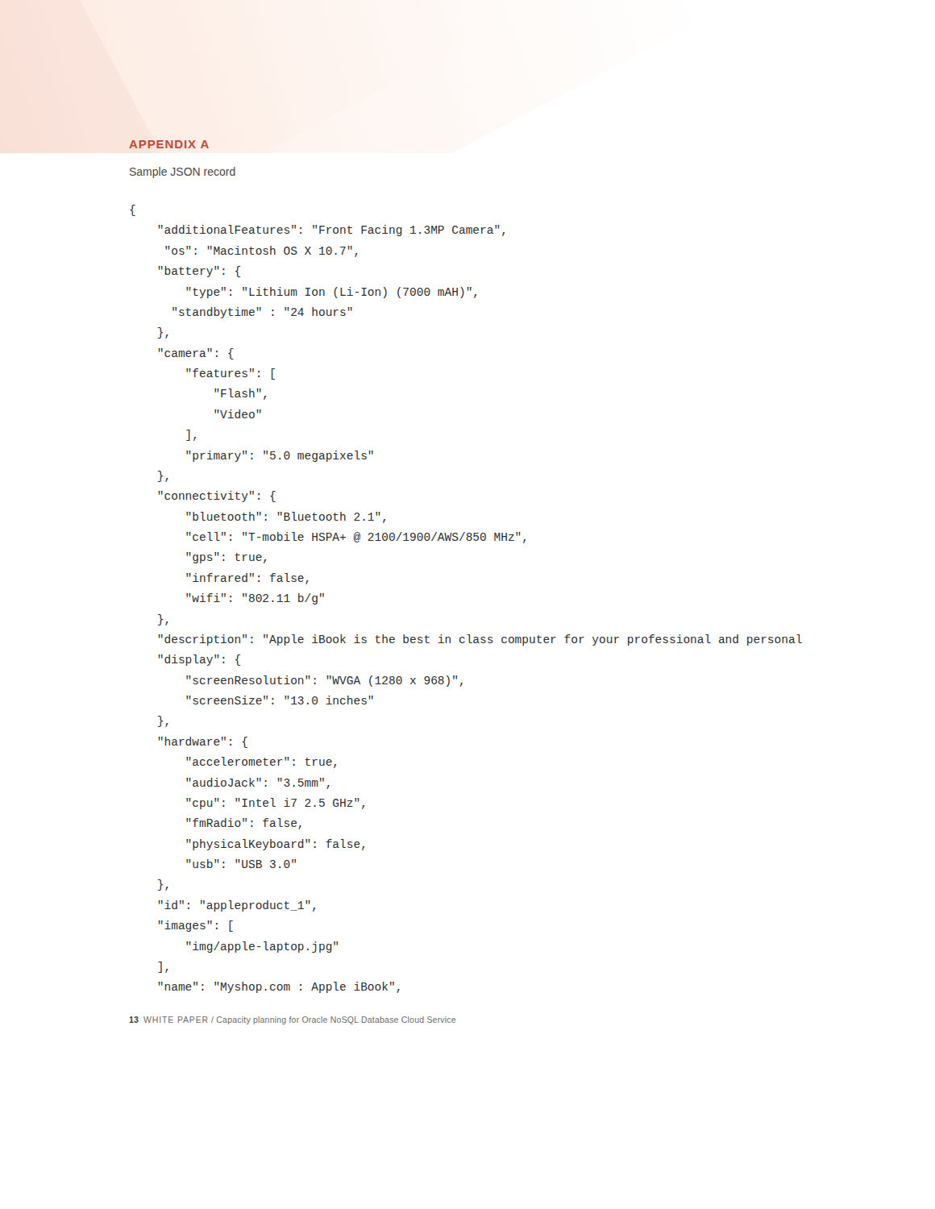APPENDIX A
Sample JSON record
{
    "additionalFeatures": "Front Facing 1.3MP Camera",
     "os": "Macintosh OS X 10.7",
    "battery": {
        "type": "Lithium Ion (Li-Ion) (7000 mAH)",
      "standbytime" : "24 hours"
    },
    "camera": {
        "features": [
            "Flash",
            "Video"
        ],
        "primary": "5.0 megapixels"
    },
    "connectivity": {
        "bluetooth": "Bluetooth 2.1",
        "cell": "T-mobile HSPA+ @ 2100/1900/AWS/850 MHz",
        "gps": true,
        "infrared": false,
        "wifi": "802.11 b/g"
    },
    "description": "Apple iBook is the best in class computer for your professional and personal work.",
    "display": {
        "screenResolution": "WVGA (1280 x 968)",
        "screenSize": "13.0 inches"
    },
    "hardware": {
        "accelerometer": true,
        "audioJack": "3.5mm",
        "cpu": "Intel i7 2.5 GHz",
        "fmRadio": false,
        "physicalKeyboard": false,
        "usb": "USB 3.0"
    },
    "id": "appleproduct_1",
    "images": [
        "img/apple-laptop.jpg"
    ],
    "name": "Myshop.com : Apple iBook",
13 WHITE PAPER / Capacity planning for Oracle NoSQL Database Cloud Service